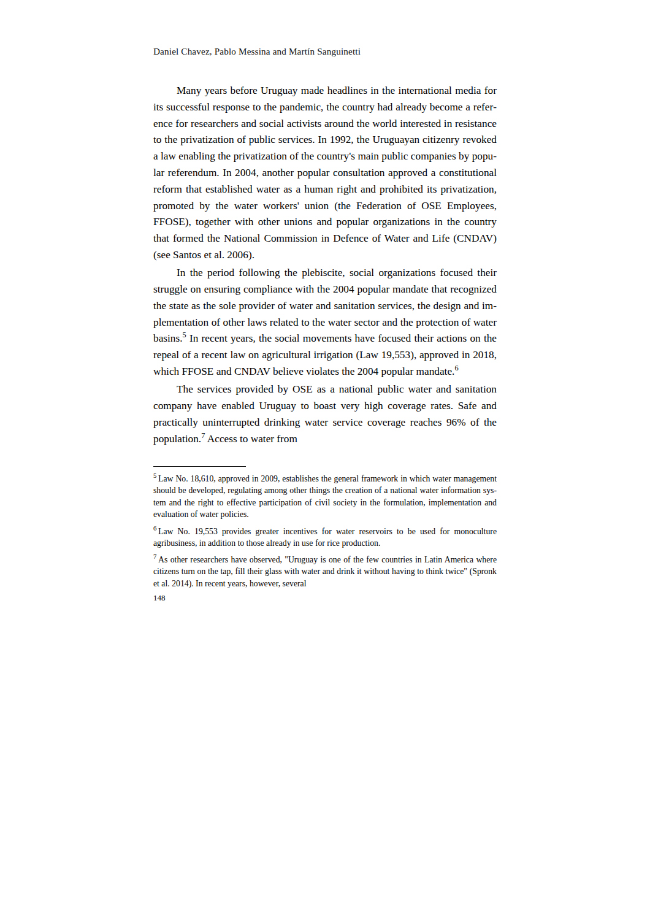Daniel Chavez, Pablo Messina and Martín Sanguinetti
Many years before Uruguay made headlines in the international media for its successful response to the pandemic, the country had already become a reference for researchers and social activists around the world interested in resistance to the privatization of public services. In 1992, the Uruguayan citizenry revoked a law enabling the privatization of the country's main public companies by popular referendum. In 2004, another popular consultation approved a constitutional reform that established water as a human right and prohibited its privatization, promoted by the water workers' union (the Federation of OSE Employees, FFOSE), together with other unions and popular organizations in the country that formed the National Commission in Defence of Water and Life (CNDAV) (see Santos et al. 2006).
In the period following the plebiscite, social organizations focused their struggle on ensuring compliance with the 2004 popular mandate that recognized the state as the sole provider of water and sanitation services, the design and implementation of other laws related to the water sector and the protection of water basins.5 In recent years, the social movements have focused their actions on the repeal of a recent law on agricultural irrigation (Law 19,553), approved in 2018, which FFOSE and CNDAV believe violates the 2004 popular mandate.6
The services provided by OSE as a national public water and sanitation company have enabled Uruguay to boast very high coverage rates. Safe and practically uninterrupted drinking water service coverage reaches 96% of the population.7 Access to water from
5 Law No. 18,610, approved in 2009, establishes the general framework in which water management should be developed, regulating among other things the creation of a national water information system and the right to effective participation of civil society in the formulation, implementation and evaluation of water policies.
6 Law No. 19,553 provides greater incentives for water reservoirs to be used for monoculture agribusiness, in addition to those already in use for rice production.
7 As other researchers have observed, "Uruguay is one of the few countries in Latin America where citizens turn on the tap, fill their glass with water and drink it without having to think twice" (Spronk et al. 2014). In recent years, however, several
148